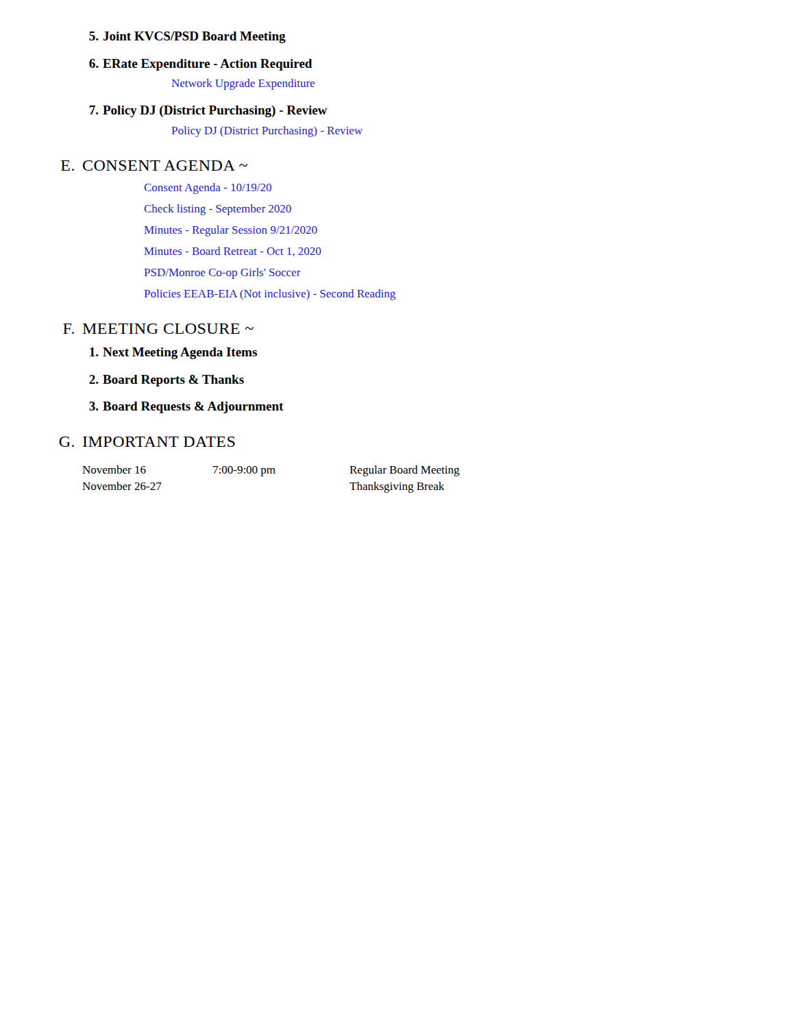5. Joint KVCS/PSD Board Meeting
6. ERate Expenditure - Action Required Network Upgrade Expenditure
7. Policy DJ (District Purchasing) - Review Policy DJ (District Purchasing) - Review
E. CONSENT AGENDA ~
Consent Agenda - 10/19/20
Check listing - September 2020
Minutes - Regular Session 9/21/2020
Minutes - Board Retreat - Oct 1, 2020
PSD/Monroe Co-op Girls' Soccer
Policies EEAB-EIA (Not inclusive) - Second Reading
F. MEETING CLOSURE ~
1. Next Meeting Agenda Items
2. Board Reports & Thanks
3. Board Requests & Adjournment
G. IMPORTANT DATES
| November 16 | 7:00-9:00 pm | Regular Board Meeting |
| November 26-27 | | Thanksgiving Break |